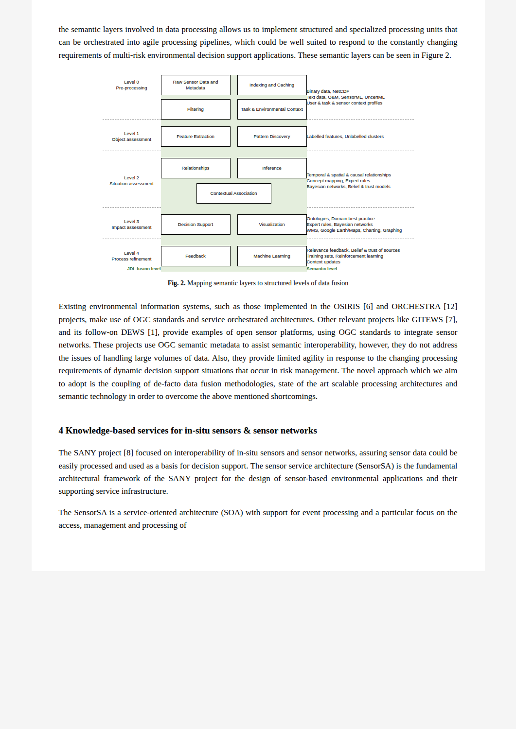the semantic layers involved in data processing allows us to implement structured and specialized processing units that can be orchestrated into agile processing pipelines, which could be well suited to respond to the constantly changing requirements of multi-risk environmental decision support applications. These semantic layers can be seen in Figure 2.
| Level 0 Pre-processing | Raw Sensor Data and Metadata Indexing and Caching | Binary data, NetCDF Text data, O&M, SensorML, UncertML User & task & sensor context profiles |
| | Filtering Task & Environmental Context |
| Level 1 Object assessment | Feature Extraction Pattern Discovery | Labelled features, Unlabelled clusters |
| Level 2 Situation assessment | Relationships Inference Contextual Association | Temporal & spatial & causal relationships Concept mapping, Expert rules Bayesian networks, Belief & trust models |
| Level 3 Impact assessment | Decision Support Visualization | Ontologies, Domain best practice Expert rules, Bayesian networks WMS, Google Earth/Maps, Charting, Graphing |
| Level 4 Process refinement | Feedback Machine Learning | Relevance feedback, Belief & trust of sources Training sets, Reinforcement learning Context updates |
| JDL fusion level | | Semantic level |
Fig. 2. Mapping semantic layers to structured levels of data fusion
Existing environmental information systems, such as those implemented in the OSIRIS [6] and ORCHESTRA [12] projects, make use of OGC standards and service orchestrated architectures. Other relevant projects like GITEWS [7], and its follow-on DEWS [1], provide examples of open sensor platforms, using OGC standards to integrate sensor networks. These projects use OGC semantic metadata to assist semantic interoperability, however, they do not address the issues of handling large volumes of data. Also, they provide limited agility in response to the changing processing requirements of dynamic decision support situations that occur in risk management. The novel approach which we aim to adopt is the coupling of de-facto data fusion methodologies, state of the art scalable processing architectures and semantic technology in order to overcome the above mentioned shortcomings.
4 Knowledge-based services for in-situ sensors & sensor networks
The SANY project [8] focused on interoperability of in-situ sensors and sensor networks, assuring sensor data could be easily processed and used as a basis for decision support. The sensor service architecture (SensorSA) is the fundamental architectural framework of the SANY project for the design of sensor-based environmental applications and their supporting service infrastructure.
The SensorSA is a service-oriented architecture (SOA) with support for event processing and a particular focus on the access, management and processing of